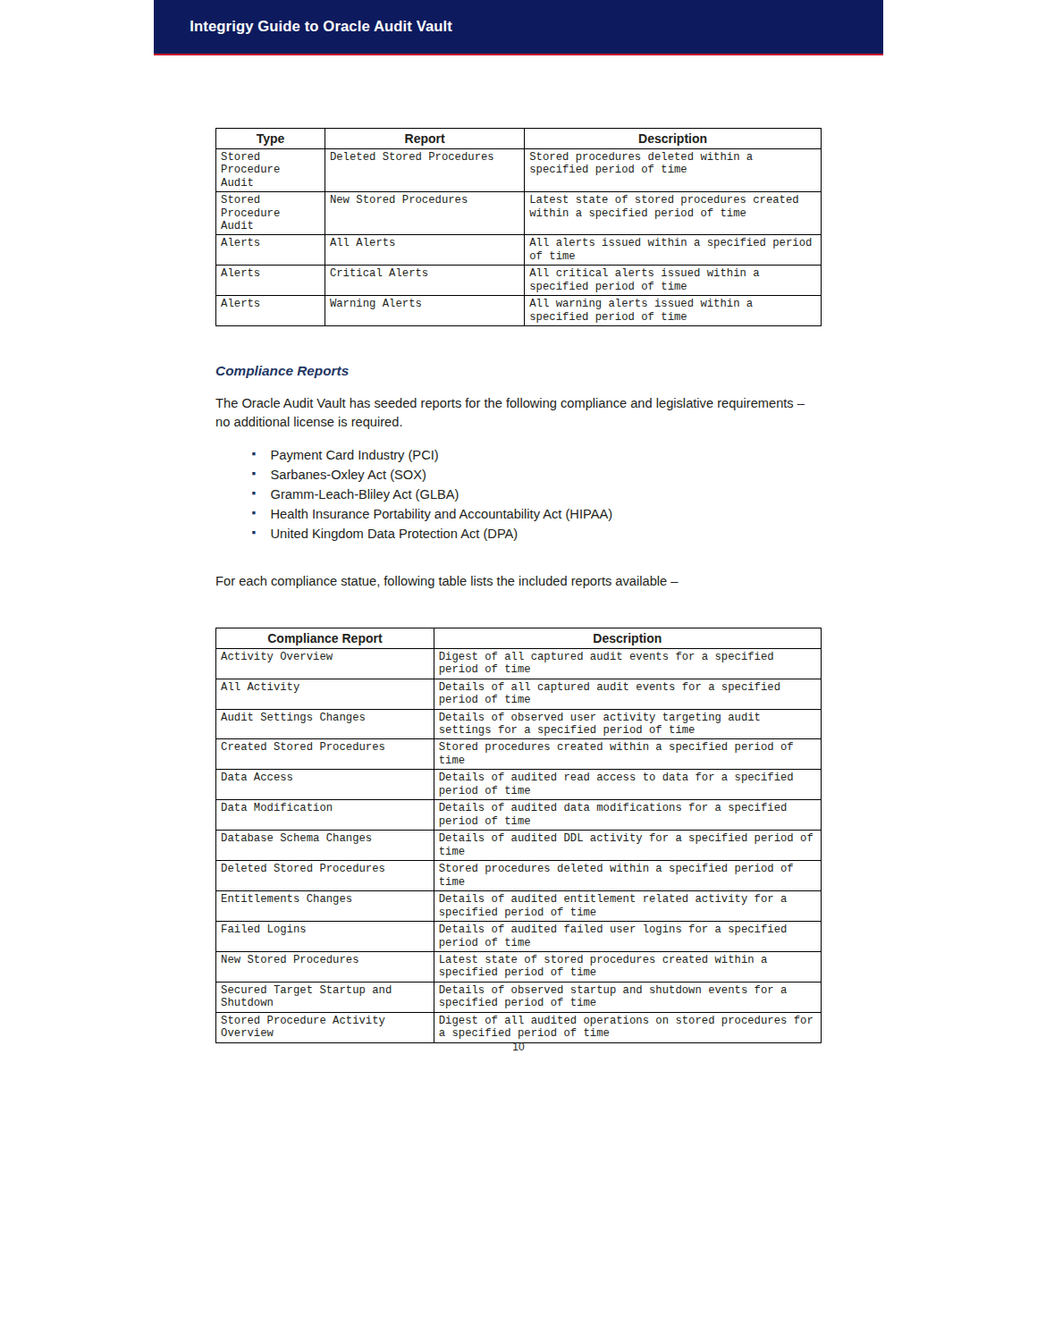Integrigy Guide to Oracle Audit Vault
| Type | Report | Description |
| --- | --- | --- |
| Stored Procedure Audit | Deleted Stored Procedures | Stored procedures deleted within a specified period of time |
| Stored Procedure Audit | New Stored Procedures | Latest state of stored procedures created within a specified period of time |
| Alerts | All Alerts | All alerts issued within a specified period of time |
| Alerts | Critical Alerts | All critical alerts issued within a specified period of time |
| Alerts | Warning Alerts | All warning alerts issued within a specified period of time |
Compliance Reports
The Oracle Audit Vault has seeded reports for the following compliance and legislative requirements – no additional license is required.
Payment Card Industry (PCI)
Sarbanes-Oxley Act (SOX)
Gramm-Leach-Bliley Act (GLBA)
Health Insurance Portability and Accountability Act (HIPAA)
United Kingdom Data Protection Act (DPA)
For each compliance statue, following table lists the included reports available –
| Compliance Report | Description |
| --- | --- |
| Activity Overview | Digest of all captured audit events for a specified period of time |
| All Activity | Details of all captured audit events for a specified period of time |
| Audit Settings Changes | Details of observed user activity targeting audit settings for a specified period of time |
| Created Stored Procedures | Stored procedures created within a specified period of time |
| Data Access | Details of audited read access to data for a specified period of time |
| Data Modification | Details of audited data modifications for a specified period of time |
| Database Schema Changes | Details of audited DDL activity for a specified period of time |
| Deleted Stored Procedures | Stored procedures deleted within a specified period of time |
| Entitlements Changes | Details of audited entitlement related activity for a specified period of time |
| Failed Logins | Details of audited failed user logins for a specified period of time |
| New Stored Procedures | Latest state of stored procedures created within a specified period of time |
| Secured Target Startup and Shutdown | Details of observed startup and shutdown events for a specified period of time |
| Stored Procedure Activity Overview | Digest of all audited operations on stored procedures for a specified period of time |
10